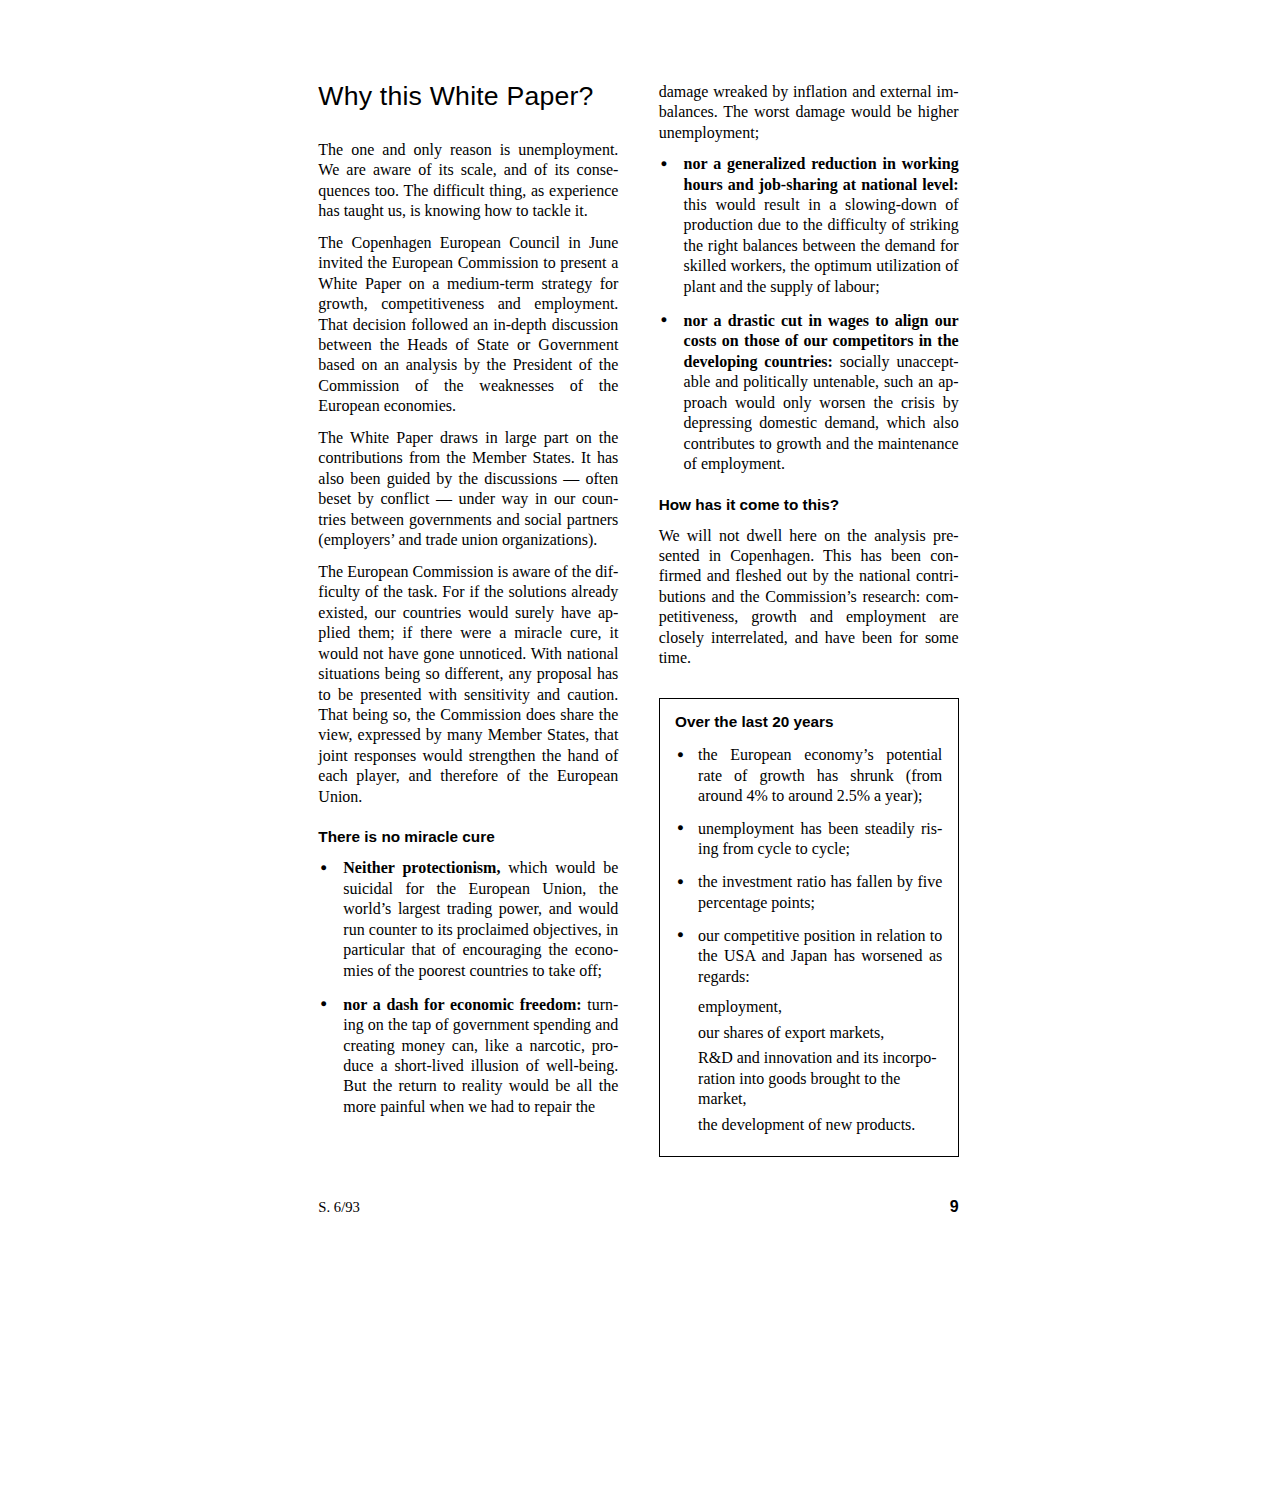Why this White Paper?
The one and only reason is unemployment. We are aware of its scale, and of its consequences too. The difficult thing, as experience has taught us, is knowing how to tackle it.
The Copenhagen European Council in June invited the European Commission to present a White Paper on a medium-term strategy for growth, competitiveness and employment. That decision followed an in-depth discussion between the Heads of State or Government based on an analysis by the President of the Commission of the weaknesses of the European economies.
The White Paper draws in large part on the contributions from the Member States. It has also been guided by the discussions — often beset by conflict — under way in our countries between governments and social partners (employers’ and trade union organizations).
The European Commission is aware of the difficulty of the task. For if the solutions already existed, our countries would surely have applied them; if there were a miracle cure, it would not have gone unnoticed. With national situations being so different, any proposal has to be presented with sensitivity and caution. That being so, the Commission does share the view, expressed by many Member States, that joint responses would strengthen the hand of each player, and therefore of the European Union.
There is no miracle cure
Neither protectionism, which would be suicidal for the European Union, the world’s largest trading power, and would run counter to its proclaimed objectives, in particular that of encouraging the economies of the poorest countries to take off;
nor a dash for economic freedom: turning on the tap of government spending and creating money can, like a narcotic, produce a short-lived illusion of well-being. But the return to reality would be all the more painful when we had to repair the
damage wreaked by inflation and external imbalances. The worst damage would be higher unemployment;
nor a generalized reduction in working hours and job-sharing at national level: this would result in a slowing-down of production due to the difficulty of striking the right balances between the demand for skilled workers, the optimum utilization of plant and the supply of labour;
nor a drastic cut in wages to align our costs on those of our competitors in the developing countries: socially unacceptable and politically untenable, such an approach would only worsen the crisis by depressing domestic demand, which also contributes to growth and the maintenance of employment.
How has it come to this?
We will not dwell here on the analysis presented in Copenhagen. This has been confirmed and fleshed out by the national contributions and the Commission’s research: competitiveness, growth and employment are closely interrelated, and have been for some time.
Over the last 20 years
the European economy’s potential rate of growth has shrunk (from around 4% to around 2.5% a year);
unemployment has been steadily rising from cycle to cycle;
the investment ratio has fallen by five percentage points;
our competitive position in relation to the USA and Japan has worsened as regards:
employment,
our shares of export markets,
R&D and innovation and its incorporation into goods brought to the market,
the development of new products.
S. 6/93
9